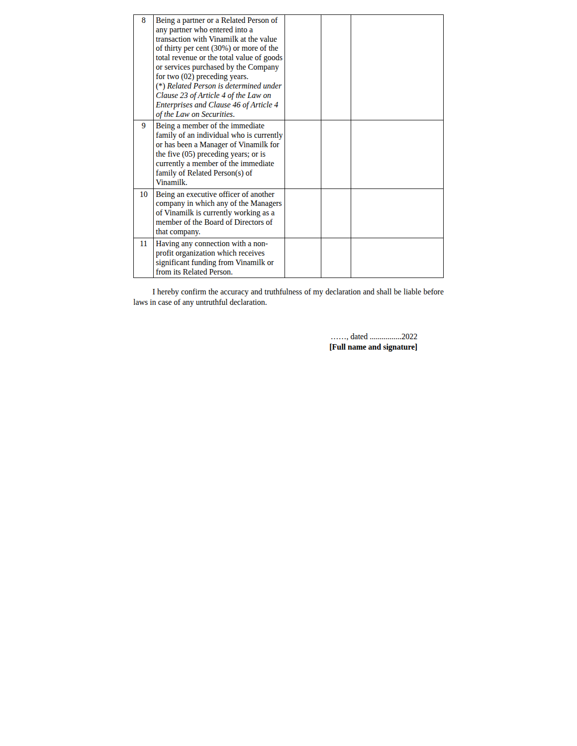| 8 | Being a partner or a Related Person of any partner who entered into a transaction with Vinamilk at the value of thirty per cent (30%) or more of the total revenue or the total value of goods or services purchased by the Company for two (02) preceding years. (*) Related Person is determined under Clause 23 of Article 4 of the Law on Enterprises and Clause 46 of Article 4 of the Law on Securities . | | | |
| 9 | Being a member of the immediate family of an individual who is currently or has been a Manager of Vinamilk for the five (05) preceding years; or is currently a member of the immediate family of Related Person(s) of Vinamilk. | | | |
| 10 | Being an executive officer of another company in which any of the Managers of Vinamilk is currently working as a member of the Board of Directors of that company. | | | |
| 11 | Having any connection with a non-profit organization which receives significant funding from Vinamilk or from its Related Person. | | | |
I hereby confirm the accuracy and truthfulness of my declaration and shall be liable before laws in case of any untruthful declaration.
……, dated ................2022
[Full name and signature]